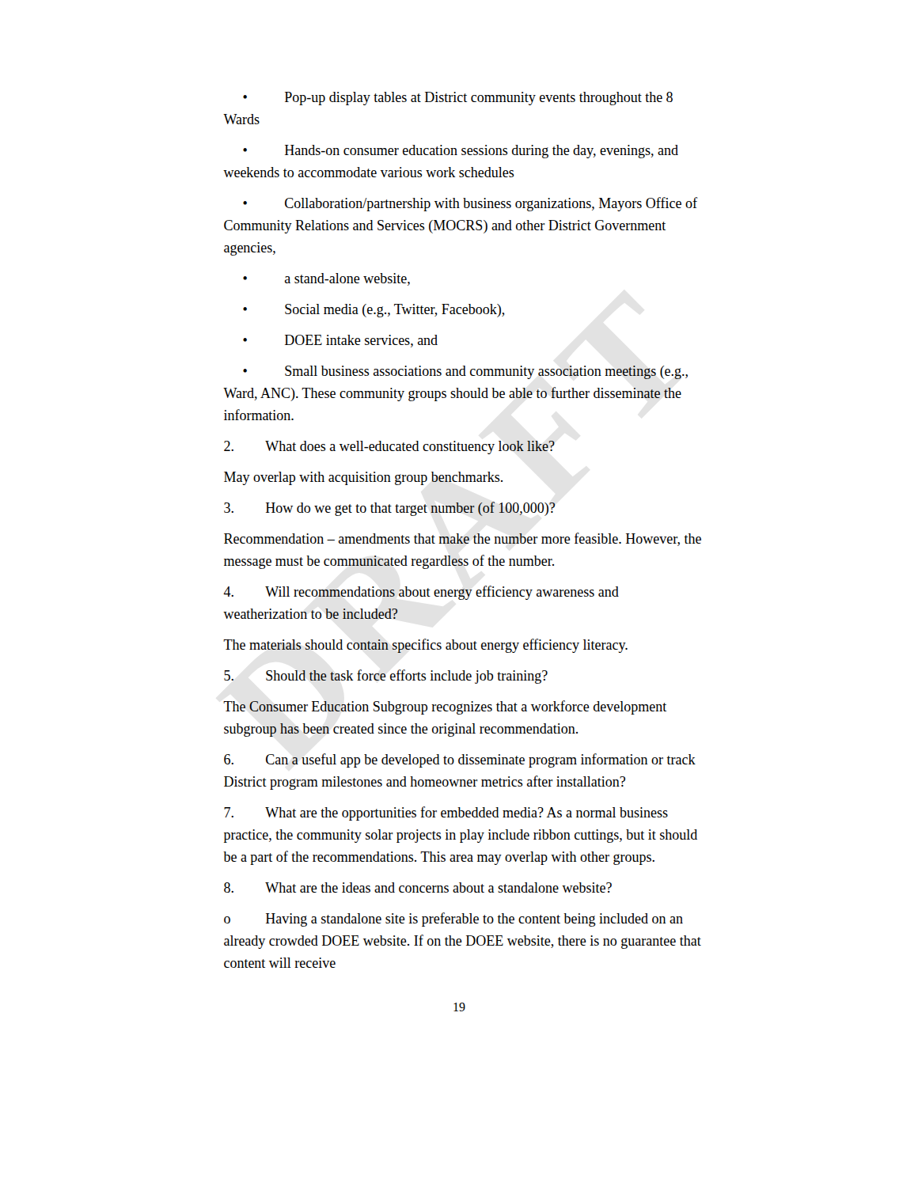DRAFT
•Pop-up display tables at District community events throughout the 8 Wards
•Hands-on consumer education sessions during the day, evenings, and weekends to accommodate various work schedules
•Collaboration/partnership with business organizations, Mayors Office of Community Relations and Services (MOCRS) and other District Government agencies,
•a stand-alone website,
•Social media (e.g., Twitter, Facebook),
•DOEE intake services, and
•Small business associations and community association meetings (e.g., Ward, ANC). These community groups should be able to further disseminate the information.
2. What does a well-educated constituency look like?
May overlap with acquisition group benchmarks.
3. How do we get to that target number (of 100,000)?
Recommendation – amendments that make the number more feasible. However, the message must be communicated regardless of the number.
4. Will recommendations about energy efficiency awareness and weatherization to be included?
The materials should contain specifics about energy efficiency literacy.
5. Should the task force efforts include job training?
The Consumer Education Subgroup recognizes that a workforce development subgroup has been created since the original recommendation.
6. Can a useful app be developed to disseminate program information or track District program milestones and homeowner metrics after installation?
7. What are the opportunities for embedded media? As a normal business practice, the community solar projects in play include ribbon cuttings, but it should be a part of the recommendations. This area may overlap with other groups.
8. What are the ideas and concerns about a standalone website?
oHaving a standalone site is preferable to the content being included on an already crowded DOEE website. If on the DOEE website, there is no guarantee that content will receive
19